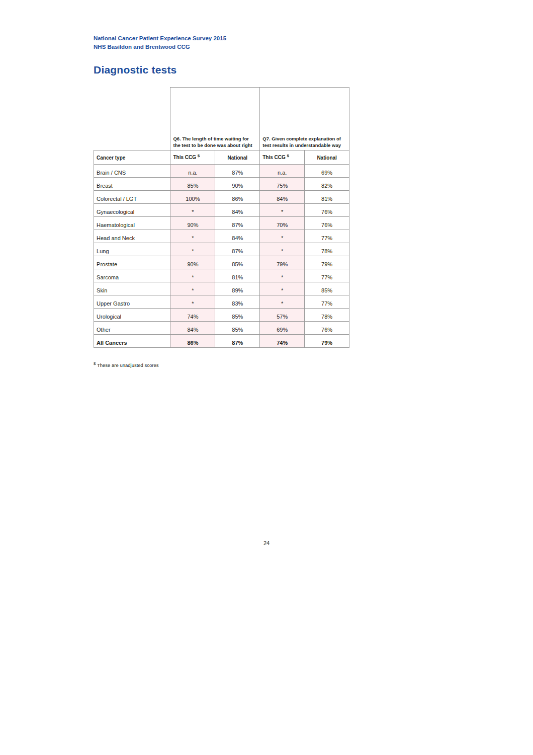National Cancer Patient Experience Survey 2015
NHS Basildon and Brentwood CCG
Diagnostic tests
| | Q6. The length of time waiting for the test to be done was about right | Q7. Given complete explanation of test results in understandable way |
| --- | --- | --- |
| Cancer type | This CCG $ | National | This CCG $ | National |
| Brain / CNS | n.a. | 87% | n.a. | 69% |
| Breast | 85% | 90% | 75% | 82% |
| Colorectal / LGT | 100% | 86% | 84% | 81% |
| Gynaecological | * | 84% | * | 76% |
| Haematological | 90% | 87% | 70% | 76% |
| Head and Neck | * | 84% | * | 77% |
| Lung | * | 87% | * | 78% |
| Prostate | 90% | 85% | 79% | 79% |
| Sarcoma | * | 81% | * | 77% |
| Skin | * | 89% | * | 85% |
| Upper Gastro | * | 83% | * | 77% |
| Urological | 74% | 85% | 57% | 78% |
| Other | 84% | 85% | 69% | 76% |
| All Cancers | 86% | 87% | 74% | 79% |
$ These are unadjusted scores
24